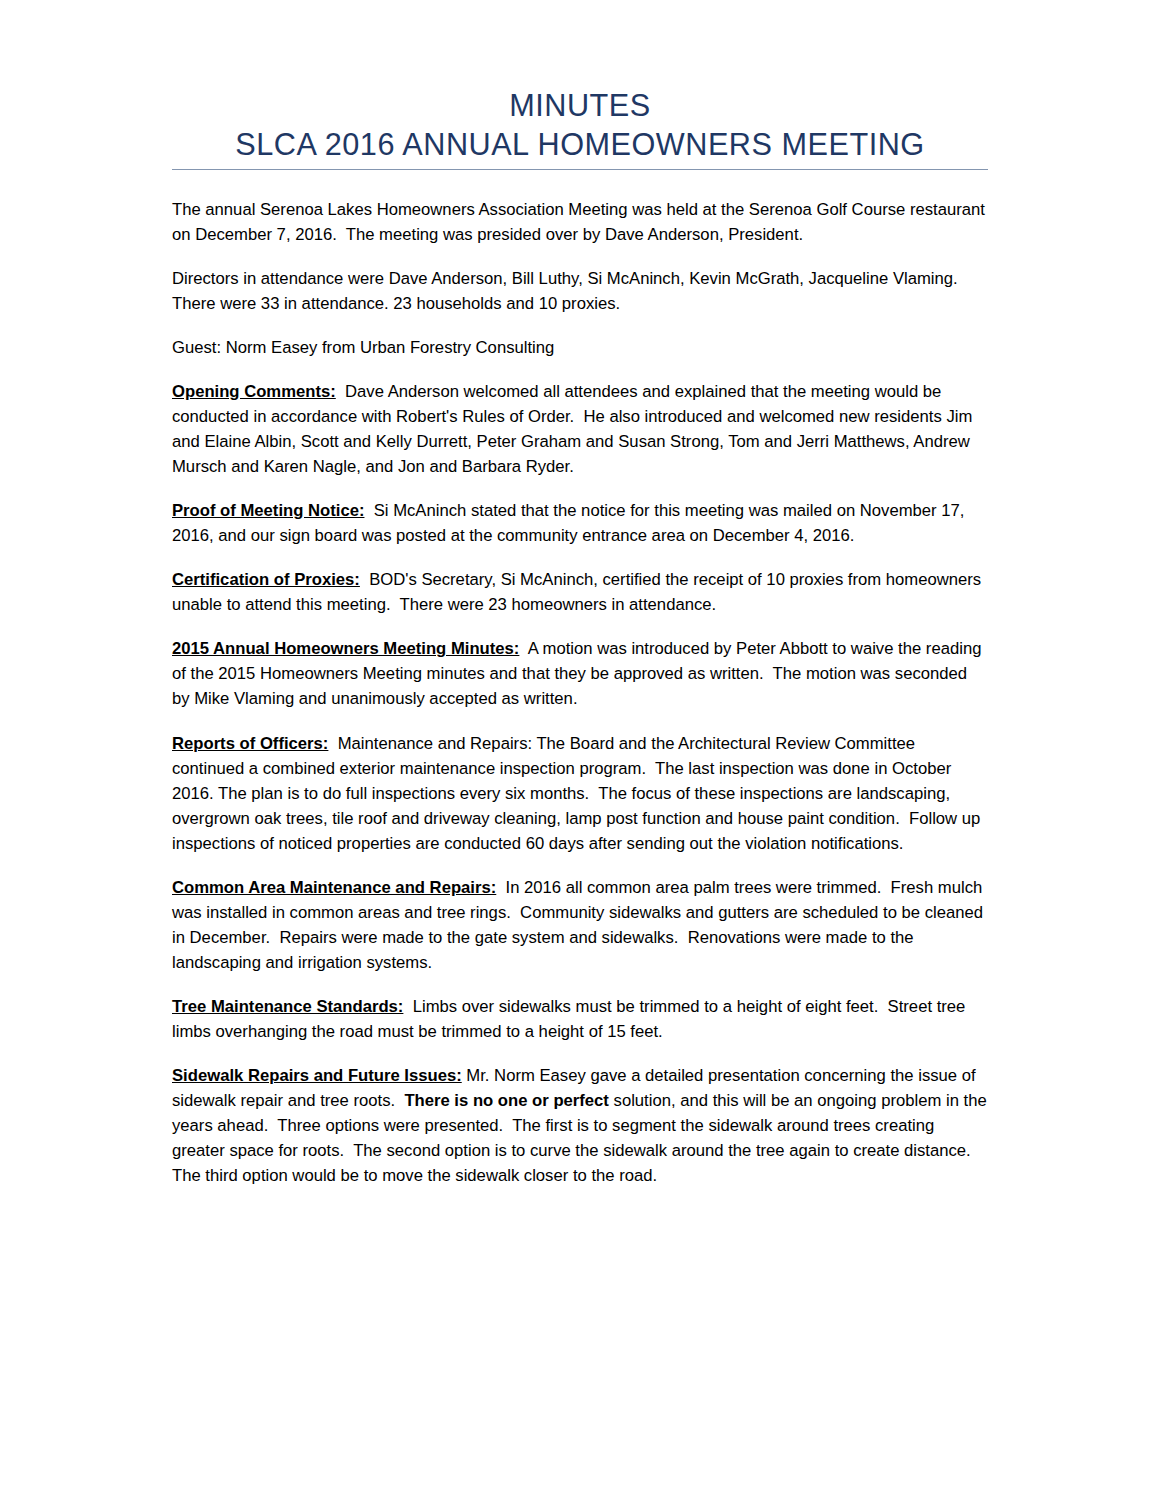MINUTES
SLCA 2016 ANNUAL HOMEOWNERS MEETING
The annual Serenoa Lakes Homeowners Association Meeting was held at the Serenoa Golf Course restaurant on December 7, 2016. The meeting was presided over by Dave Anderson, President.
Directors in attendance were Dave Anderson, Bill Luthy, Si McAninch, Kevin McGrath, Jacqueline Vlaming. There were 33 in attendance. 23 households and 10 proxies.
Guest: Norm Easey from Urban Forestry Consulting
Opening Comments: Dave Anderson welcomed all attendees and explained that the meeting would be conducted in accordance with Robert's Rules of Order. He also introduced and welcomed new residents Jim and Elaine Albin, Scott and Kelly Durrett, Peter Graham and Susan Strong, Tom and Jerri Matthews, Andrew Mursch and Karen Nagle, and Jon and Barbara Ryder.
Proof of Meeting Notice: Si McAninch stated that the notice for this meeting was mailed on November 17, 2016, and our sign board was posted at the community entrance area on December 4, 2016.
Certification of Proxies: BOD's Secretary, Si McAninch, certified the receipt of 10 proxies from homeowners unable to attend this meeting. There were 23 homeowners in attendance.
2015 Annual Homeowners Meeting Minutes: A motion was introduced by Peter Abbott to waive the reading of the 2015 Homeowners Meeting minutes and that they be approved as written. The motion was seconded by Mike Vlaming and unanimously accepted as written.
Reports of Officers: Maintenance and Repairs: The Board and the Architectural Review Committee continued a combined exterior maintenance inspection program. The last inspection was done in October 2016. The plan is to do full inspections every six months. The focus of these inspections are landscaping, overgrown oak trees, tile roof and driveway cleaning, lamp post function and house paint condition. Follow up inspections of noticed properties are conducted 60 days after sending out the violation notifications.
Common Area Maintenance and Repairs: In 2016 all common area palm trees were trimmed. Fresh mulch was installed in common areas and tree rings. Community sidewalks and gutters are scheduled to be cleaned in December. Repairs were made to the gate system and sidewalks. Renovations were made to the landscaping and irrigation systems.
Tree Maintenance Standards: Limbs over sidewalks must be trimmed to a height of eight feet. Street tree limbs overhanging the road must be trimmed to a height of 15 feet.
Sidewalk Repairs and Future Issues: Mr. Norm Easey gave a detailed presentation concerning the issue of sidewalk repair and tree roots. There is no one or perfect solution, and this will be an ongoing problem in the years ahead. Three options were presented. The first is to segment the sidewalk around trees creating greater space for roots. The second option is to curve the sidewalk around the tree again to create distance. The third option would be to move the sidewalk closer to the road.